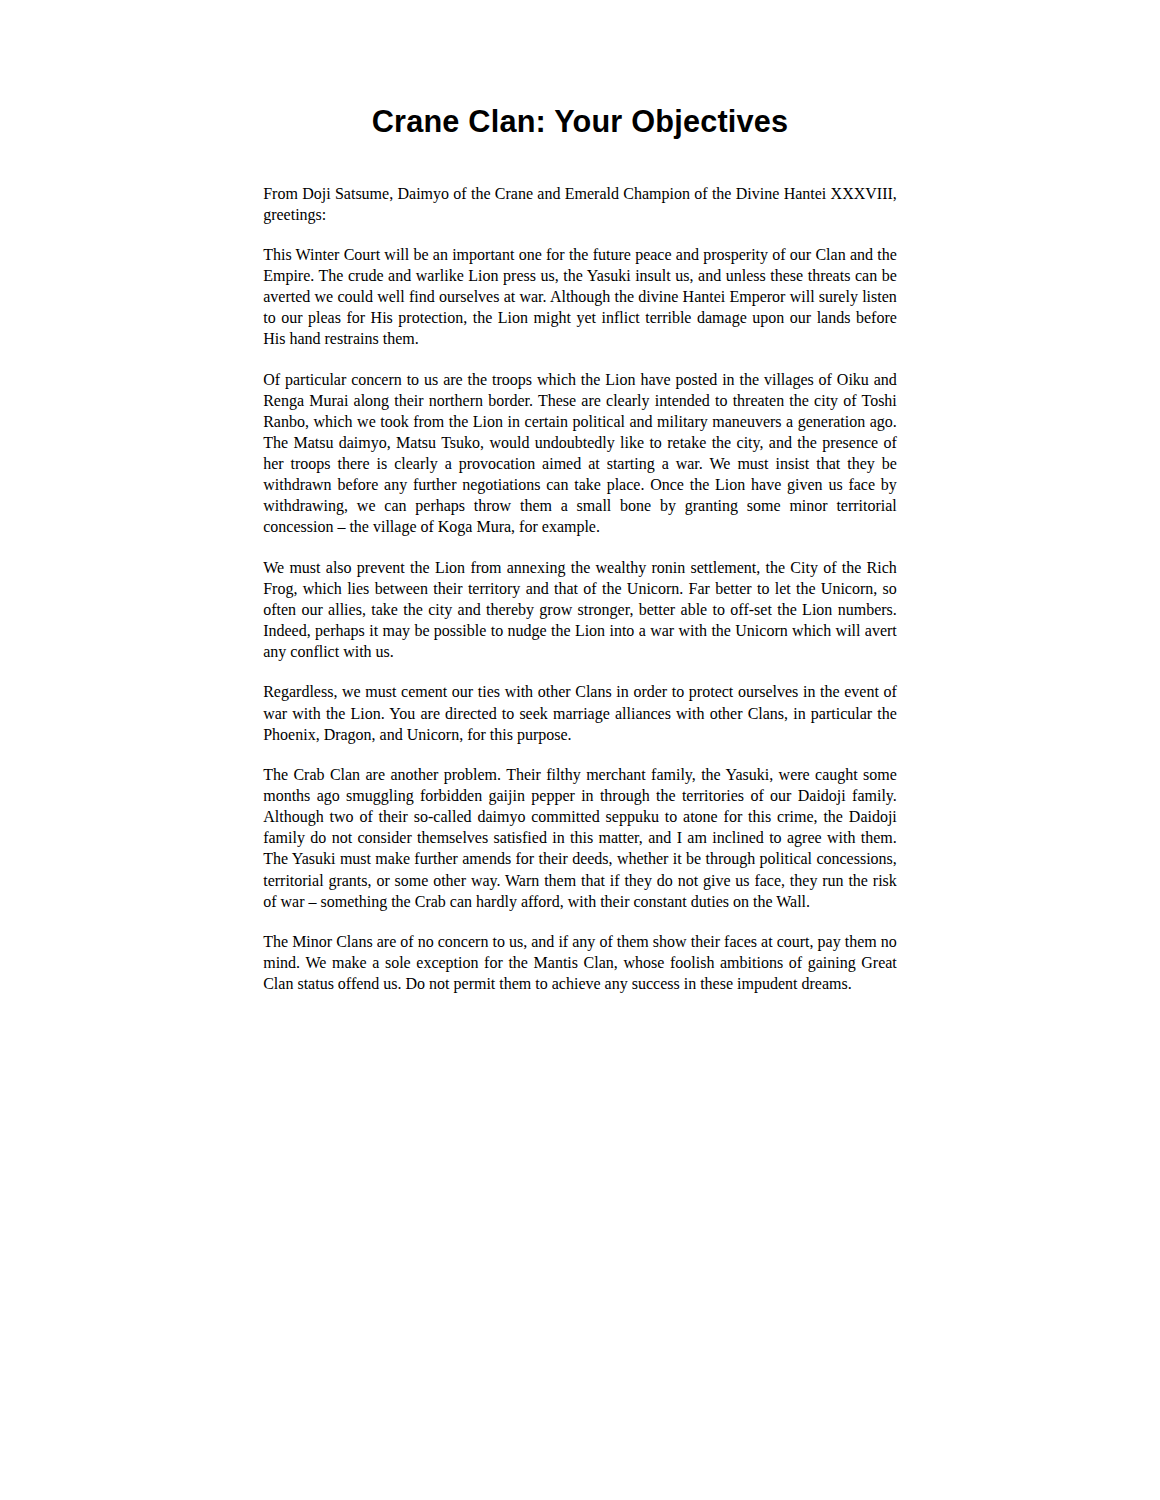Crane Clan: Your Objectives
From Doji Satsume, Daimyo of the Crane and Emerald Champion of the Divine Hantei XXXVIII, greetings:
This Winter Court will be an important one for the future peace and prosperity of our Clan and the Empire. The crude and warlike Lion press us, the Yasuki insult us, and unless these threats can be averted we could well find ourselves at war. Although the divine Hantei Emperor will surely listen to our pleas for His protection, the Lion might yet inflict terrible damage upon our lands before His hand restrains them.
Of particular concern to us are the troops which the Lion have posted in the villages of Oiku and Renga Murai along their northern border. These are clearly intended to threaten the city of Toshi Ranbo, which we took from the Lion in certain political and military maneuvers a generation ago. The Matsu daimyo, Matsu Tsuko, would undoubtedly like to retake the city, and the presence of her troops there is clearly a provocation aimed at starting a war. We must insist that they be withdrawn before any further negotiations can take place. Once the Lion have given us face by withdrawing, we can perhaps throw them a small bone by granting some minor territorial concession – the village of Koga Mura, for example.
We must also prevent the Lion from annexing the wealthy ronin settlement, the City of the Rich Frog, which lies between their territory and that of the Unicorn. Far better to let the Unicorn, so often our allies, take the city and thereby grow stronger, better able to off-set the Lion numbers. Indeed, perhaps it may be possible to nudge the Lion into a war with the Unicorn which will avert any conflict with us.
Regardless, we must cement our ties with other Clans in order to protect ourselves in the event of war with the Lion. You are directed to seek marriage alliances with other Clans, in particular the Phoenix, Dragon, and Unicorn, for this purpose.
The Crab Clan are another problem. Their filthy merchant family, the Yasuki, were caught some months ago smuggling forbidden gaijin pepper in through the territories of our Daidoji family. Although two of their so-called daimyo committed seppuku to atone for this crime, the Daidoji family do not consider themselves satisfied in this matter, and I am inclined to agree with them. The Yasuki must make further amends for their deeds, whether it be through political concessions, territorial grants, or some other way. Warn them that if they do not give us face, they run the risk of war – something the Crab can hardly afford, with their constant duties on the Wall.
The Minor Clans are of no concern to us, and if any of them show their faces at court, pay them no mind. We make a sole exception for the Mantis Clan, whose foolish ambitions of gaining Great Clan status offend us. Do not permit them to achieve any success in these impudent dreams.